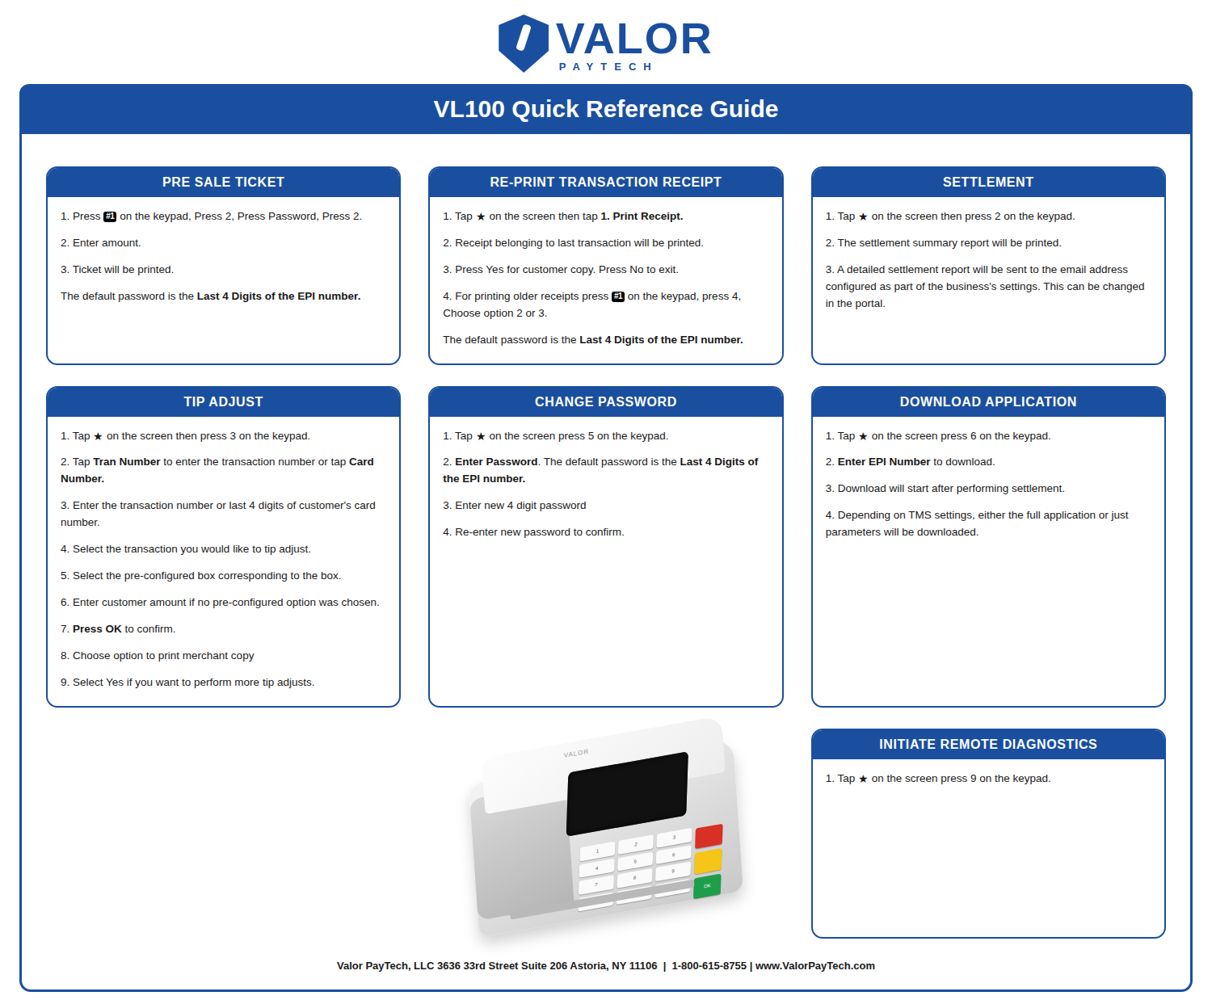VALOR
PAYTECH
VL100 Quick Reference Guide
Pre Sale Ticket
1. Press #1 on the keypad, Press 2, Press Password, Press 2.
2. Enter amount.
3. Ticket will be printed.
The default password is the Last 4 Digits of the EPI number.
Re-Print Transaction Receipt
1. Tap ★ on the screen then tap 1. Print Receipt.
2. Receipt belonging to last transaction will be printed.
3. Press Yes for customer copy. Press No to exit.
4. For printing older receipts press #1 on the keypad, press 4, Choose option 2 or 3.
The default password is the Last 4 Digits of the EPI number.
Settlement
1. Tap ★ on the screen then press 2 on the keypad.
2. The settlement summary report will be printed.
3. A detailed settlement report will be sent to the email address configured as part of the business's settings. This can be changed in the portal.
Tip Adjust
1. Tap ★ on the screen then press 3 on the keypad.
2. Tap Tran Number to enter the transaction number or tap Card Number.
3. Enter the transaction number or last 4 digits of customer's card number.
4. Select the transaction you would like to tip adjust.
5. Select the pre-configured box corresponding to the box.
6. Enter customer amount if no pre-configured option was chosen.
7. Press OK to confirm.
8. Choose option to print merchant copy
9. Select Yes if you want to perform more tip adjusts.
Change Password
1. Tap ★ on the screen press 5 on the keypad.
2. Enter Password. The default password is the Last 4 Digits of the EPI number.
3. Enter new 4 digit password
4. Re-enter new password to confirm.
Download Application
1. Tap ★ on the screen press 6 on the keypad.
2. Enter EPI Number to download.
3. Download will start after performing settlement.
4. Depending on TMS settings, either the full application or just parameters will be downloaded.
VALOR
1
2
3
4
5
6
7
8
9
*
0
#
OK
Initiate Remote Diagnostics
1. Tap ★ on the screen press 9 on the keypad.
Valor PayTech, LLC 3636 33rd Street Suite 206 Astoria, NY 11106 | 1-800-615-8755 | www.ValorPayTech.com